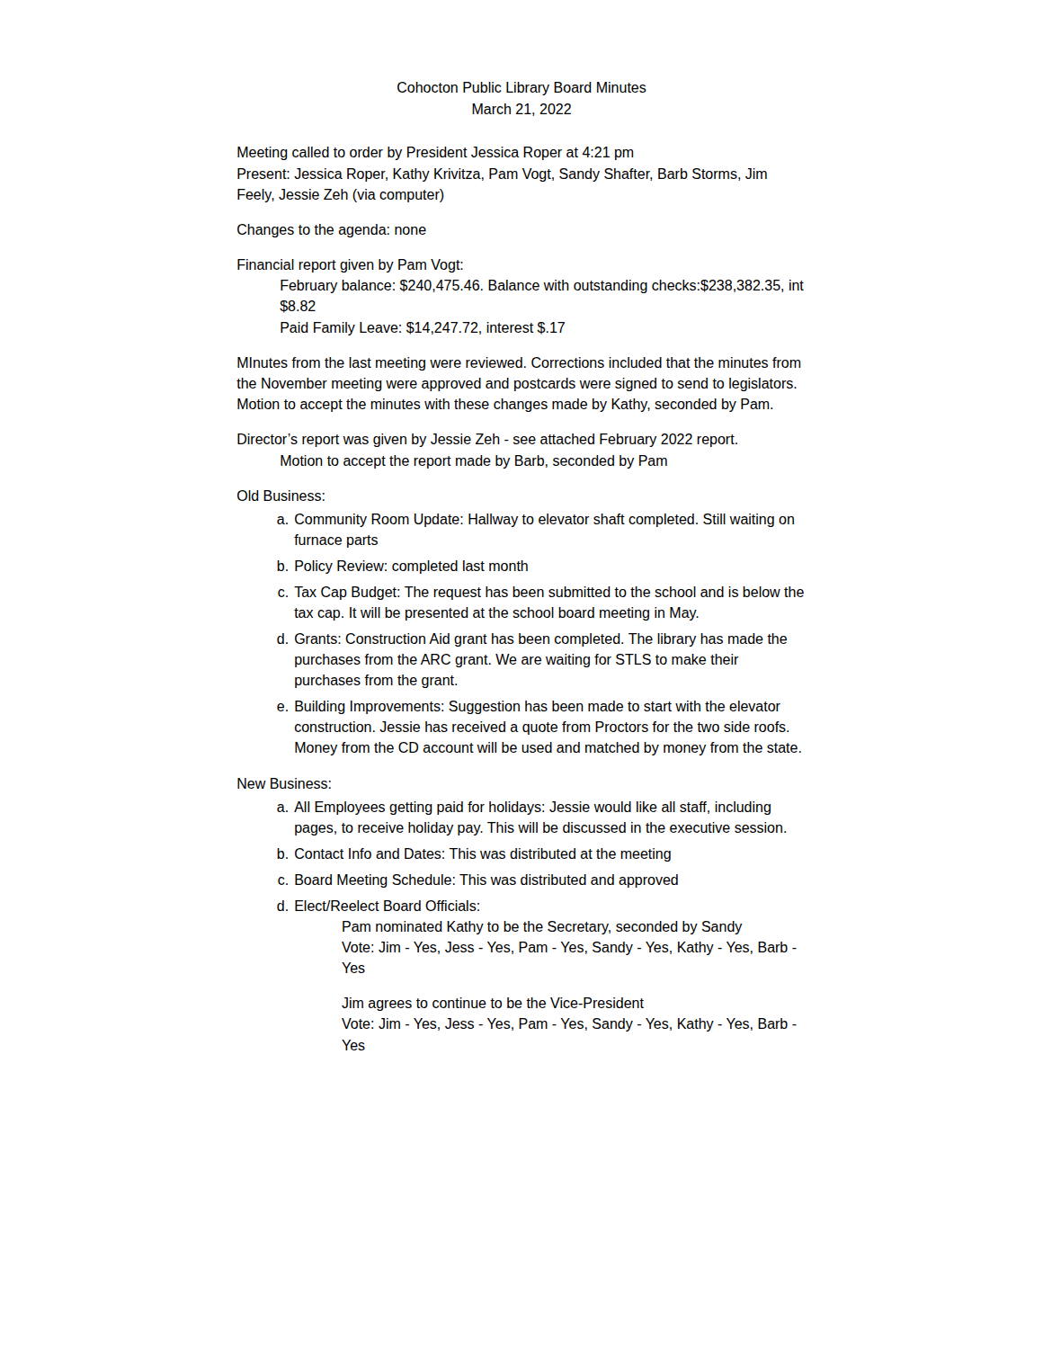Cohocton Public Library Board Minutes
March 21, 2022
Meeting called to order by President Jessica Roper at 4:21 pm
Present: Jessica Roper, Kathy Krivitza, Pam Vogt, Sandy Shafter, Barb Storms, Jim Feely, Jessie Zeh (via computer)
Changes to the agenda: none
Financial report given by Pam Vogt:
February balance: $240,475.46. Balance with outstanding checks:$238,382.35, int $8.82
Paid Family Leave: $14,247.72, interest $.17
MInutes from the last meeting were reviewed. Corrections included that the minutes from the November meeting were approved and postcards were signed to send to legislators. Motion to accept the minutes with these changes made by Kathy, seconded by Pam.
Director’s report was given by Jessie Zeh - see attached February 2022 report.
Motion to accept the report made by Barb, seconded by Pam
Old Business:
Community Room Update: Hallway to elevator shaft completed. Still waiting on furnace parts
Policy Review: completed last month
Tax Cap Budget: The request has been submitted to the school and is below the tax cap. It will be presented at the school board meeting in May.
Grants: Construction Aid grant has been completed. The library has made the purchases from the ARC grant. We are waiting for STLS to make their purchases from the grant.
Building Improvements: Suggestion has been made to start with the elevator construction. Jessie has received a quote from Proctors for the two side roofs. Money from the CD account will be used and matched by money from the state.
New Business:
All Employees getting paid for holidays: Jessie would like all staff, including pages, to receive holiday pay. This will be discussed in the executive session.
Contact Info and Dates: This was distributed at the meeting
Board Meeting Schedule: This was distributed and approved
Elect/Reelect Board Officials:
Pam nominated Kathy to be the Secretary, seconded by Sandy
Vote: Jim - Yes, Jess - Yes, Pam - Yes, Sandy - Yes, Kathy - Yes, Barb - Yes
Jim agrees to continue to be the Vice-President
Vote: Jim - Yes, Jess - Yes, Pam - Yes, Sandy - Yes, Kathy - Yes, Barb - Yes